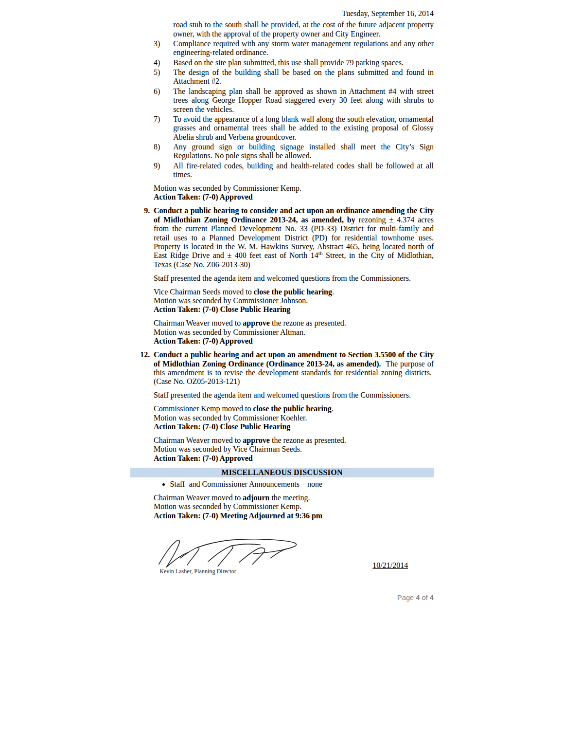Tuesday, September 16, 2014
road stub to the south shall be provided, at the cost of the future adjacent property owner, with the approval of the property owner and City Engineer.
3) Compliance required with any storm water management regulations and any other engineering-related ordinance.
4) Based on the site plan submitted, this use shall provide 79 parking spaces.
5) The design of the building shall be based on the plans submitted and found in Attachment #2.
6) The landscaping plan shall be approved as shown in Attachment #4 with street trees along George Hopper Road staggered every 30 feet along with shrubs to screen the vehicles.
7) To avoid the appearance of a long blank wall along the south elevation, ornamental grasses and ornamental trees shall be added to the existing proposal of Glossy Abelia shrub and Verbena groundcover.
8) Any ground sign or building signage installed shall meet the City’s Sign Regulations. No pole signs shall be allowed.
9) All fire-related codes, building and health-related codes shall be followed at all times.
Motion was seconded by Commissioner Kemp.
Action Taken: (7-0) Approved
9. Conduct a public hearing to consider and act upon an ordinance amending the City of Midlothian Zoning Ordinance 2013-24, as amended, by rezoning ± 4.374 acres from the current Planned Development No. 33 (PD-33) District for multi-family and retail uses to a Planned Development District (PD) for residential townhome uses. Property is located in the W. M. Hawkins Survey, Abstract 465, being located north of East Ridge Drive and ± 400 feet east of North 14th Street, in the City of Midlothian, Texas (Case No. Z06-2013-30)
Staff presented the agenda item and welcomed questions from the Commissioners.
Vice Chairman Seeds moved to close the public hearing.
Motion was seconded by Commissioner Johnson.
Action Taken: (7-0) Close Public Hearing
Chairman Weaver moved to approve the rezone as presented.
Motion was seconded by Commissioner Altman.
Action Taken: (7-0) Approved
12. Conduct a public hearing and act upon an amendment to Section 3.5500 of the City of Midlothian Zoning Ordinance (Ordinance 2013-24, as amended). The purpose of this amendment is to revise the development standards for residential zoning districts. (Case No. OZ05-2013-121)
Staff presented the agenda item and welcomed questions from the Commissioners.
Commissioner Kemp moved to close the public hearing.
Motion was seconded by Commissioner Koehler.
Action Taken: (7-0) Close Public Hearing
Chairman Weaver moved to approve the rezone as presented.
Motion was seconded by Vice Chairman Seeds.
Action Taken: (7-0) Approved
MISCELLANEOUS DISCUSSION
Staff and Commissioner Announcements – none
Chairman Weaver moved to adjourn the meeting.
Motion was seconded by Commissioner Kemp.
Action Taken: (7-0) Meeting Adjourned at 9:36 pm
Kevin Lasher, Planning Director
10/21/2014
Page 4 of 4